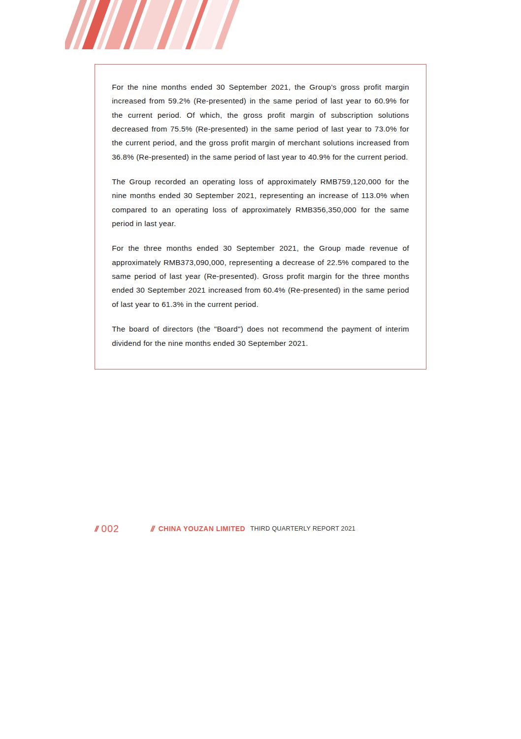For the nine months ended 30 September 2021, the Group's gross profit margin increased from 59.2% (Re-presented) in the same period of last year to 60.9% for the current period. Of which, the gross profit margin of subscription solutions decreased from 75.5% (Re-presented) in the same period of last year to 73.0% for the current period, and the gross profit margin of merchant solutions increased from 36.8% (Re-presented) in the same period of last year to 40.9% for the current period.
The Group recorded an operating loss of approximately RMB759,120,000 for the nine months ended 30 September 2021, representing an increase of 113.0% when compared to an operating loss of approximately RMB356,350,000 for the same period in last year.
For the three months ended 30 September 2021, the Group made revenue of approximately RMB373,090,000, representing a decrease of 22.5% compared to the same period of last year (Re-presented). Gross profit margin for the three months ended 30 September 2021 increased from 60.4% (Re-presented) in the same period of last year to 61.3% in the current period.
The board of directors (the "Board") does not recommend the payment of interim dividend for the nine months ended 30 September 2021.
// 002
// CHINA YOUZAN LIMITED THIRD QUARTERLY REPORT 2021